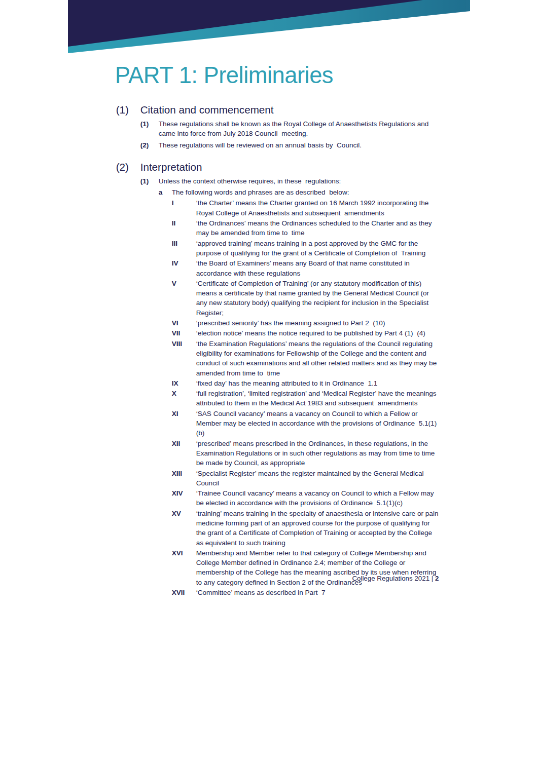PART 1: Preliminaries
(1) Citation and commencement
(1) These regulations shall be known as the Royal College of Anaesthetists Regulations and came into force from July 2018 Council meeting.
(2) These regulations will be reviewed on an annual basis by Council.
(2) Interpretation
(1) Unless the context otherwise requires, in these regulations:
a The following words and phrases are as described below:
I ‘the Charter’ means the Charter granted on 16 March 1992 incorporating the Royal College of Anaesthetists and subsequent amendments
II ‘the Ordinances’ means the Ordinances scheduled to the Charter and as they may be amended from time to time
III ‘approved training’ means training in a post approved by the GMC for the purpose of qualifying for the grant of a Certificate of Completion of Training
IV ‘the Board of Examiners’ means any Board of that name constituted in accordance with these regulations
V ‘Certificate of Completion of Training’ (or any statutory modification of this) means a certificate by that name granted by the General Medical Council (or any new statutory body) qualifying the recipient for inclusion in the Specialist Register;
VI ‘prescribed seniority’ has the meaning assigned to Part 2 (10)
VII ‘election notice’ means the notice required to be published by Part 4 (1) (4)
VIII ‘the Examination Regulations’ means the regulations of the Council regulating eligibility for examinations for Fellowship of the College and the content and conduct of such examinations and all other related matters and as they may be amended from time to time
IX ‘fixed day’ has the meaning attributed to it in Ordinance 1.1
X ‘full registration’, ‘limited registration’ and ‘Medical Register’ have the meanings attributed to them in the Medical Act 1983 and subsequent amendments
XI ‘SAS Council vacancy’ means a vacancy on Council to which a Fellow or Member may be elected in accordance with the provisions of Ordinance 5.1(1)(b)
XII ‘prescribed’ means prescribed in the Ordinances, in these regulations, in the Examination Regulations or in such other regulations as may from time to time be made by Council, as appropriate
XIII ‘Specialist Register’ means the register maintained by the General Medical Council
XIV ‘Trainee Council vacancy’ means a vacancy on Council to which a Fellow may be elected in accordance with the provisions of Ordinance 5.1(1)(c)
XV ‘training’ means training in the specialty of anaesthesia or intensive care or pain medicine forming part of an approved course for the purpose of qualifying for the grant of a Certificate of Completion of Training or accepted by the College as equivalent to such training
XVI Membership and Member refer to that category of College Membership and College Member defined in Ordinance 2.4; member of the College or membership of the College has the meaning ascribed by its use when referring to any category defined in Section 2 of the Ordinances
XVII ‘Committee’ means as described in Part 7
College Regulations 2021 | 2